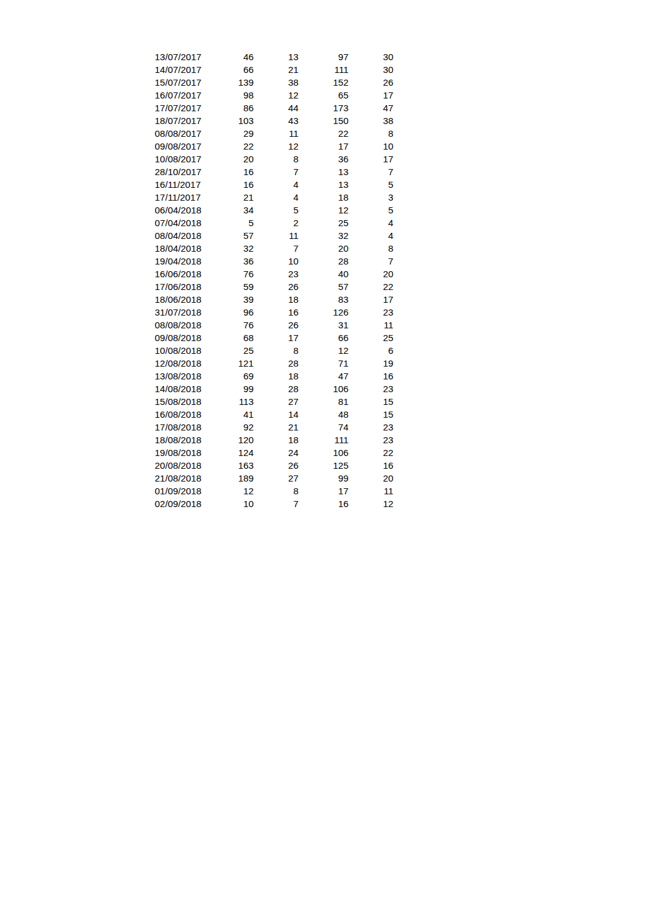| 13/07/2017 | 46 | 13 | 97 | 30 |
| 14/07/2017 | 66 | 21 | 111 | 30 |
| 15/07/2017 | 139 | 38 | 152 | 26 |
| 16/07/2017 | 98 | 12 | 65 | 17 |
| 17/07/2017 | 86 | 44 | 173 | 47 |
| 18/07/2017 | 103 | 43 | 150 | 38 |
| 08/08/2017 | 29 | 11 | 22 | 8 |
| 09/08/2017 | 22 | 12 | 17 | 10 |
| 10/08/2017 | 20 | 8 | 36 | 17 |
| 28/10/2017 | 16 | 7 | 13 | 7 |
| 16/11/2017 | 16 | 4 | 13 | 5 |
| 17/11/2017 | 21 | 4 | 18 | 3 |
| 06/04/2018 | 34 | 5 | 12 | 5 |
| 07/04/2018 | 5 | 2 | 25 | 4 |
| 08/04/2018 | 57 | 11 | 32 | 4 |
| 18/04/2018 | 32 | 7 | 20 | 8 |
| 19/04/2018 | 36 | 10 | 28 | 7 |
| 16/06/2018 | 76 | 23 | 40 | 20 |
| 17/06/2018 | 59 | 26 | 57 | 22 |
| 18/06/2018 | 39 | 18 | 83 | 17 |
| 31/07/2018 | 96 | 16 | 126 | 23 |
| 08/08/2018 | 76 | 26 | 31 | 11 |
| 09/08/2018 | 68 | 17 | 66 | 25 |
| 10/08/2018 | 25 | 8 | 12 | 6 |
| 12/08/2018 | 121 | 28 | 71 | 19 |
| 13/08/2018 | 69 | 18 | 47 | 16 |
| 14/08/2018 | 99 | 28 | 106 | 23 |
| 15/08/2018 | 113 | 27 | 81 | 15 |
| 16/08/2018 | 41 | 14 | 48 | 15 |
| 17/08/2018 | 92 | 21 | 74 | 23 |
| 18/08/2018 | 120 | 18 | 111 | 23 |
| 19/08/2018 | 124 | 24 | 106 | 22 |
| 20/08/2018 | 163 | 26 | 125 | 16 |
| 21/08/2018 | 189 | 27 | 99 | 20 |
| 01/09/2018 | 12 | 8 | 17 | 11 |
| 02/09/2018 | 10 | 7 | 16 | 12 |